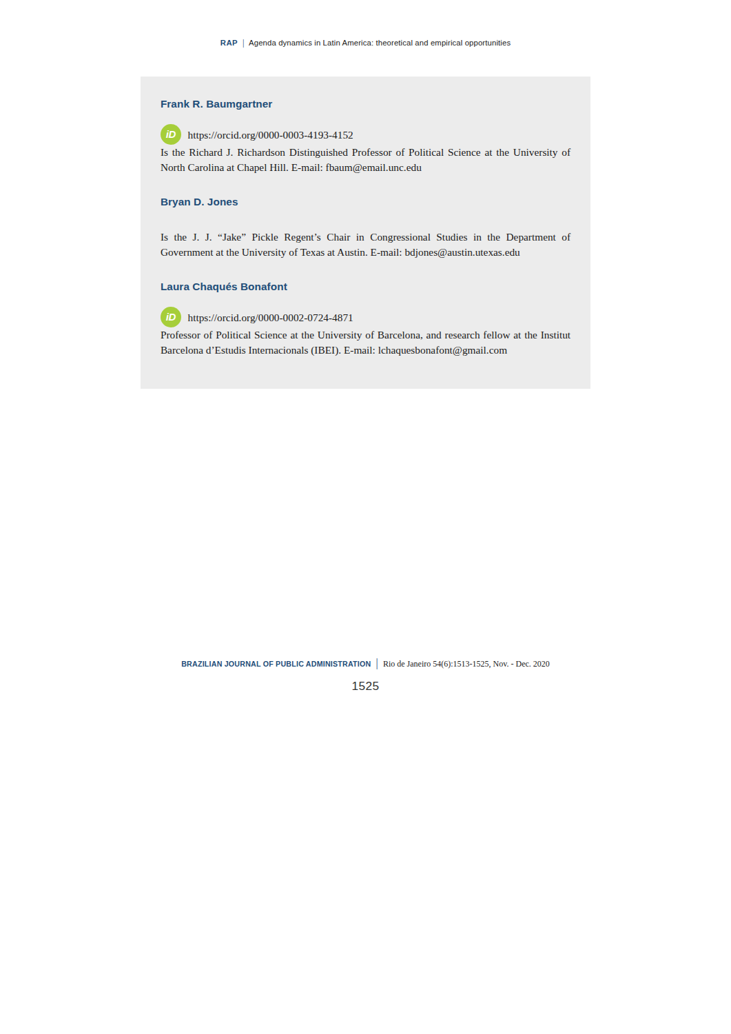RAP|Agenda dynamics in Latin America: theoretical and empirical opportunities
Frank R. Baumgartner
iD https://orcid.org/0000-0003-4193-4152
Is the Richard J. Richardson Distinguished Professor of Political Science at the University of North Carolina at Chapel Hill. E-mail: fbaum@email.unc.edu
Bryan D. Jones
Is the J. J. “Jake” Pickle Regent’s Chair in Congressional Studies in the Department of Government at the University of Texas at Austin. E-mail: bdjones@austin.utexas.edu
Laura Chaqués Bonafont
iD https://orcid.org/0000-0002-0724-4871
Professor of Political Science at the University of Barcelona, and research fellow at the Institut Barcelona d’Estudis Internacionals (IBEI). E-mail: lchaquesbonafont@gmail.com
Brazilian Journal of Public Administration|Rio de Janeiro 54(6):1513-1525, Nov. - Dec. 2020
1525